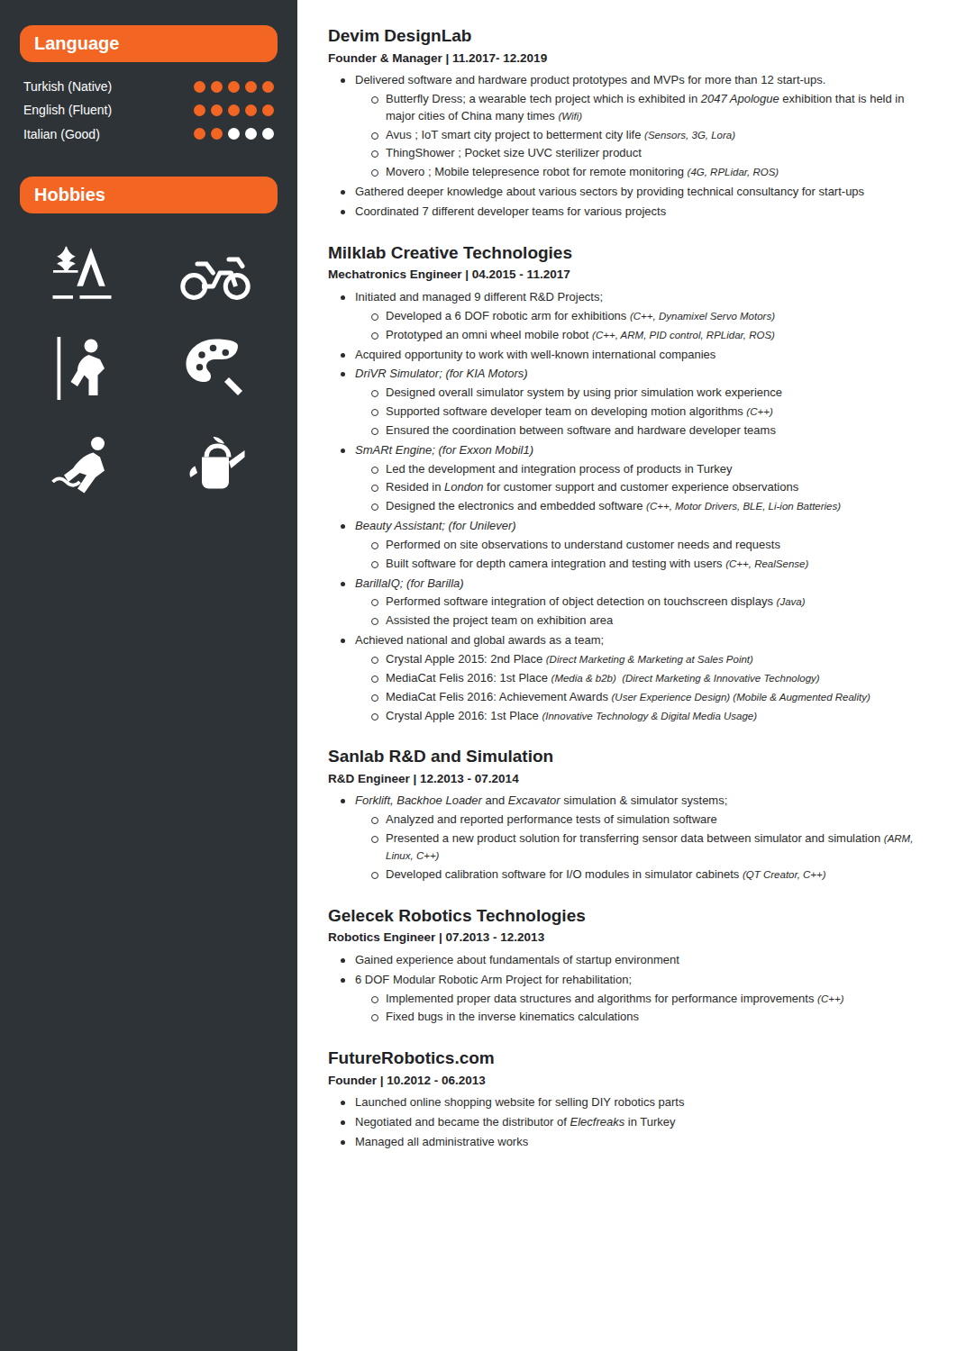Language
Turkish (Native)
English (Fluent)
Italian (Good)
Hobbies
Devim DesignLab
Founder & Manager | 11.2017- 12.2019
Delivered software and hardware product prototypes and MVPs for more than 12 start-ups.
Butterfly Dress; a wearable tech project which is exhibited in 2047 Apologue exhibition that is held in major cities of China many times (Wifi)
Avus ; IoT smart city project to betterment city life (Sensors, 3G, Lora)
ThingShower ; Pocket size UVC sterilizer product
Movero ; Mobile telepresence robot for remote monitoring (4G, RPLidar, ROS)
Gathered deeper knowledge about various sectors by providing technical consultancy for start-ups
Coordinated 7 different developer teams for various projects
Milklab Creative Technologies
Mechatronics Engineer | 04.2015 - 11.2017
Initiated and managed 9 different R&D Projects;
Developed a 6 DOF robotic arm for exhibitions (C++, Dynamixel Servo Motors)
Prototyped an omni wheel mobile robot (C++, ARM, PID control, RPLidar, ROS)
Acquired opportunity to work with well-known international companies
DriVR Simulator; (for KIA Motors)
Designed overall simulator system by using prior simulation work experience
Supported software developer team on developing motion algorithms (C++)
Ensured the coordination between software and hardware developer teams
SmARt Engine; (for Exxon Mobil1)
Led the development and integration process of products in Turkey
Resided in London for customer support and customer experience observations
Designed the electronics and embedded software (C++, Motor Drivers, BLE, Li-ion Batteries)
Beauty Assistant; (for Unilever)
Performed on site observations to understand customer needs and requests
Built software for depth camera integration and testing with users (C++, RealSense)
BarillaIQ; (for Barilla)
Performed software integration of object detection on touchscreen displays (Java)
Assisted the project team on exhibition area
Achieved national and global awards as a team;
Crystal Apple 2015: 2nd Place (Direct Marketing & Marketing at Sales Point)
MediaCat Felis 2016: 1st Place (Media & b2b) (Direct Marketing & Innovative Technology)
MediaCat Felis 2016: Achievement Awards (User Experience Design) (Mobile & Augmented Reality)
Crystal Apple 2016: 1st Place (Innovative Technology & Digital Media Usage)
Sanlab R&D and Simulation
R&D Engineer | 12.2013 - 07.2014
Forklift, Backhoe Loader and Excavator simulation & simulator systems;
Analyzed and reported performance tests of simulation software
Presented a new product solution for transferring sensor data between simulator and simulation (ARM, Linux, C++)
Developed calibration software for I/O modules in simulator cabinets (QT Creator, C++)
Gelecek Robotics Technologies
Robotics Engineer | 07.2013 - 12.2013
Gained experience about fundamentals of startup environment
6 DOF Modular Robotic Arm Project for rehabilitation;
Implemented proper data structures and algorithms for performance improvements (C++)
Fixed bugs in the inverse kinematics calculations
FutureRobotics.com
Founder | 10.2012 - 06.2013
Launched online shopping website for selling DIY robotics parts
Negotiated and became the distributor of Elecfreaks in Turkey
Managed all administrative works